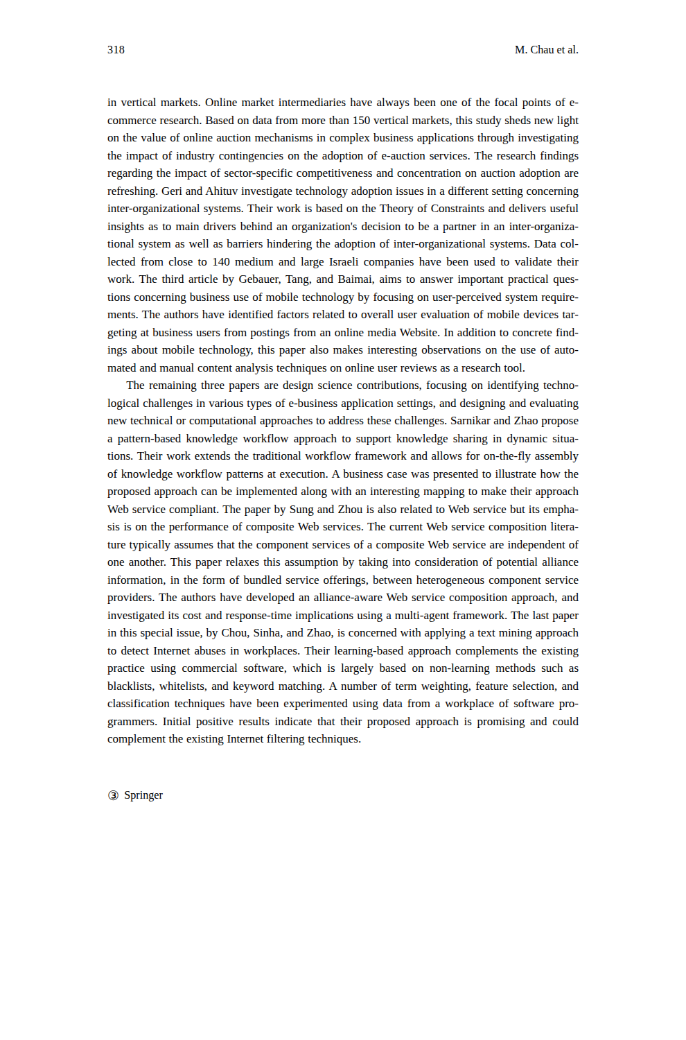318 M. Chau et al.
in vertical markets. Online market intermediaries have always been one of the focal points of e-commerce research. Based on data from more than 150 vertical markets, this study sheds new light on the value of online auction mechanisms in complex business applications through investigating the impact of industry contingencies on the adoption of e-auction services. The research findings regarding the impact of sector-specific competitiveness and concentration on auction adoption are refreshing. Geri and Ahituv investigate technology adoption issues in a different setting concerning inter-organizational systems. Their work is based on the Theory of Constraints and delivers useful insights as to main drivers behind an organization's decision to be a partner in an inter-organizational system as well as barriers hindering the adoption of inter-organizational systems. Data collected from close to 140 medium and large Israeli companies have been used to validate their work. The third article by Gebauer, Tang, and Baimai, aims to answer important practical questions concerning business use of mobile technology by focusing on user-perceived system requirements. The authors have identified factors related to overall user evaluation of mobile devices targeting at business users from postings from an online media Website. In addition to concrete findings about mobile technology, this paper also makes interesting observations on the use of automated and manual content analysis techniques on online user reviews as a research tool.
The remaining three papers are design science contributions, focusing on identifying technological challenges in various types of e-business application settings, and designing and evaluating new technical or computational approaches to address these challenges. Sarnikar and Zhao propose a pattern-based knowledge workflow approach to support knowledge sharing in dynamic situations. Their work extends the traditional workflow framework and allows for on-the-fly assembly of knowledge workflow patterns at execution. A business case was presented to illustrate how the proposed approach can be implemented along with an interesting mapping to make their approach Web service compliant. The paper by Sung and Zhou is also related to Web service but its emphasis is on the performance of composite Web services. The current Web service composition literature typically assumes that the component services of a composite Web service are independent of one another. This paper relaxes this assumption by taking into consideration of potential alliance information, in the form of bundled service offerings, between heterogeneous component service providers. The authors have developed an alliance-aware Web service composition approach, and investigated its cost and response-time implications using a multi-agent framework. The last paper in this special issue, by Chou, Sinha, and Zhao, is concerned with applying a text mining approach to detect Internet abuses in workplaces. Their learning-based approach complements the existing practice using commercial software, which is largely based on non-learning methods such as blacklists, whitelists, and keyword matching. A number of term weighting, feature selection, and classification techniques have been experimented using data from a workplace of software programmers. Initial positive results indicate that their proposed approach is promising and could complement the existing Internet filtering techniques.
③ Springer